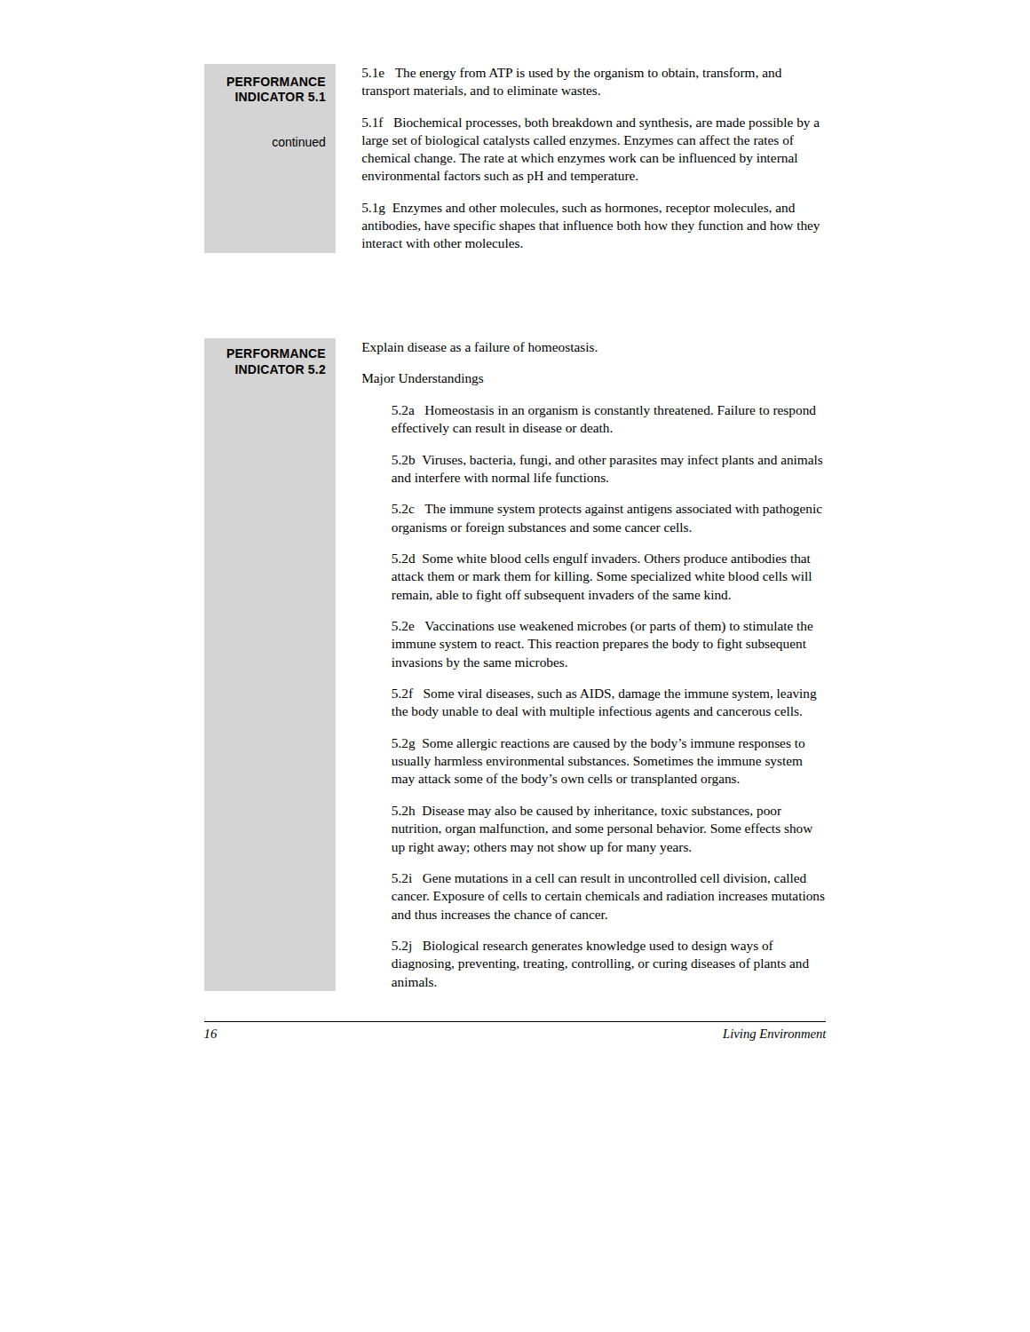PERFORMANCE
INDICATOR 5.1
continued
5.1e The energy from ATP is used by the organism to obtain, transform, and transport materials, and to eliminate wastes.
5.1f Biochemical processes, both breakdown and synthesis, are made possible by a large set of biological catalysts called enzymes. Enzymes can affect the rates of chemical change. The rate at which enzymes work can be influenced by internal environmental factors such as pH and temperature.
5.1g Enzymes and other molecules, such as hormones, receptor molecules, and antibodies, have specific shapes that influence both how they function and how they interact with other molecules.
PERFORMANCE
INDICATOR 5.2
Explain disease as a failure of homeostasis.
Major Understandings
5.2a Homeostasis in an organism is constantly threatened. Failure to respond effectively can result in disease or death.
5.2b Viruses, bacteria, fungi, and other parasites may infect plants and animals and interfere with normal life functions.
5.2c The immune system protects against antigens associated with pathogenic organisms or foreign substances and some cancer cells.
5.2d Some white blood cells engulf invaders. Others produce antibodies that attack them or mark them for killing. Some specialized white blood cells will remain, able to fight off subsequent invaders of the same kind.
5.2e Vaccinations use weakened microbes (or parts of them) to stimulate the immune system to react. This reaction prepares the body to fight subsequent invasions by the same microbes.
5.2f Some viral diseases, such as AIDS, damage the immune system, leaving the body unable to deal with multiple infectious agents and cancerous cells.
5.2g Some allergic reactions are caused by the body’s immune responses to usually harmless environmental substances. Sometimes the immune system may attack some of the body’s own cells or transplanted organs.
5.2h Disease may also be caused by inheritance, toxic substances, poor nutrition, organ malfunction, and some personal behavior. Some effects show up right away; others may not show up for many years.
5.2i Gene mutations in a cell can result in uncontrolled cell division, called cancer. Exposure of cells to certain chemicals and radiation increases mutations and thus increases the chance of cancer.
5.2j Biological research generates knowledge used to design ways of diagnosing, preventing, treating, controlling, or curing diseases of plants and animals.
16 Living Environment